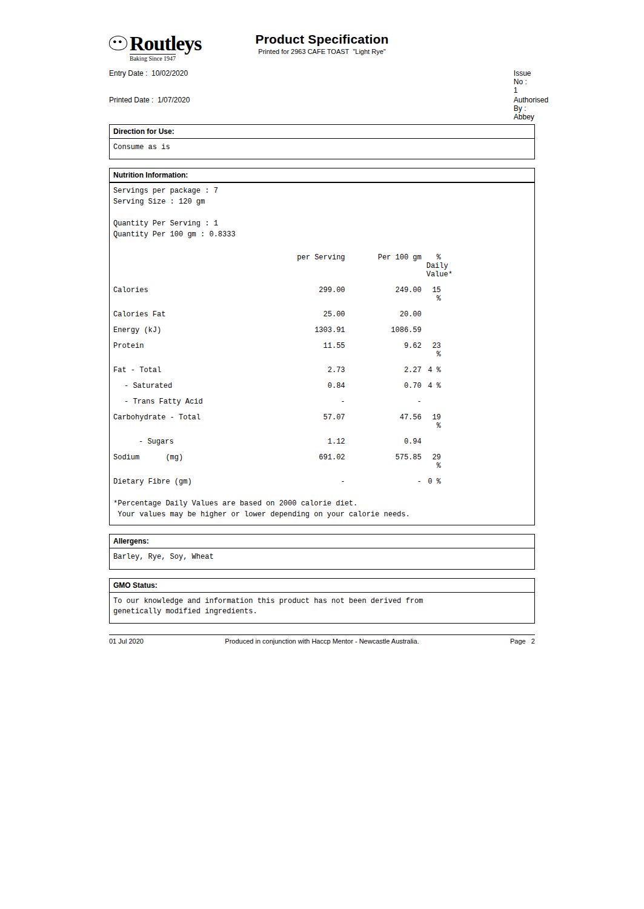Routleys
Baking Since 1947
Product Specification
Printed for 2963 CAFE TOAST "Light Rye"
| Entry Date : 10/02/2020 | Issue No : 1 |
| Printed Date : 1/07/2020 | Authorised By : Abbey |
Direction for Use:
Consume as is
Nutrition Information:
Servings per package : 7 Serving Size : 120 gm Quantity Per Serving : 1 Quantity Per 100 gm : 0.8333
| | per Serving | Per 100 gm | % Daily Value* |
| --- | --- | --- | --- |
| Calories | 299.00 | 249.00 | 15 % |
| Calories Fat | 25.00 | 20.00 | |
| Energy (kJ) | 1303.91 | 1086.59 | |
| Protein | 11.55 | 9.62 | 23 % |
| Fat - Total | 2.73 | 2.27 | 4 % |
| - Saturated | 0.84 | 0.70 | 4 % |
| - Trans Fatty Acid | - | - | |
| Carbohydrate - Total | 57.07 | 47.56 | 19 % |
| - Sugars | 1.12 | 0.94 | |
| Sodium (mg) | 691.02 | 575.85 | 29 % |
| Dietary Fibre (gm) | - | - | 0 % |
*Percentage Daily Values are based on 2000 calorie diet. Your values may be higher or lower depending on your calorie needs.
Allergens:
Barley, Rye, Soy, Wheat
GMO Status:
To our knowledge and information this product has not been derived from genetically modified ingredients.
01 Jul 2020
Produced in conjunction with Haccp Mentor - Newcastle Australia.
Page 2